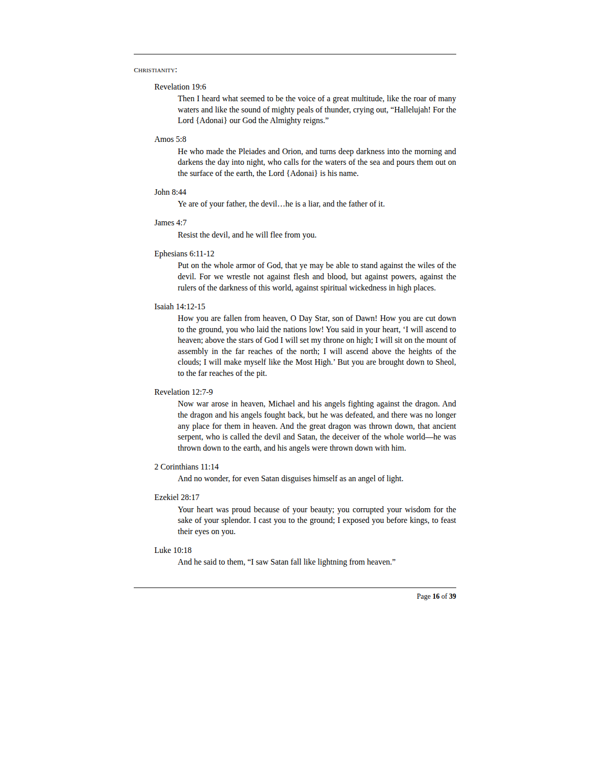Christianity:
Revelation 19:6
Then I heard what seemed to be the voice of a great multitude, like the roar of many waters and like the sound of mighty peals of thunder, crying out, “Hallelujah! For the Lord {Adonai} our God the Almighty reigns.”
Amos 5:8
He who made the Pleiades and Orion, and turns deep darkness into the morning and darkens the day into night, who calls for the waters of the sea and pours them out on the surface of the earth, the Lord {Adonai} is his name.
John 8:44
Ye are of your father, the devil…he is a liar, and the father of it.
James 4:7
Resist the devil, and he will flee from you.
Ephesians 6:11-12
Put on the whole armor of God, that ye may be able to stand against the wiles of the devil. For we wrestle not against flesh and blood, but against powers, against the rulers of the darkness of this world, against spiritual wickedness in high places.
Isaiah 14:12-15
How you are fallen from heaven, O Day Star, son of Dawn! How you are cut down to the ground, you who laid the nations low! You said in your heart, ‘I will ascend to heaven; above the stars of God I will set my throne on high; I will sit on the mount of assembly in the far reaches of the north; I will ascend above the heights of the clouds; I will make myself like the Most High.’ But you are brought down to Sheol, to the far reaches of the pit.
Revelation 12:7-9
Now war arose in heaven, Michael and his angels fighting against the dragon. And the dragon and his angels fought back, but he was defeated, and there was no longer any place for them in heaven. And the great dragon was thrown down, that ancient serpent, who is called the devil and Satan, the deceiver of the whole world—he was thrown down to the earth, and his angels were thrown down with him.
2 Corinthians 11:14
And no wonder, for even Satan disguises himself as an angel of light.
Ezekiel 28:17
Your heart was proud because of your beauty; you corrupted your wisdom for the sake of your splendor. I cast you to the ground; I exposed you before kings, to feast their eyes on you.
Luke 10:18
And he said to them, “I saw Satan fall like lightning from heaven.”
Page 16 of 39